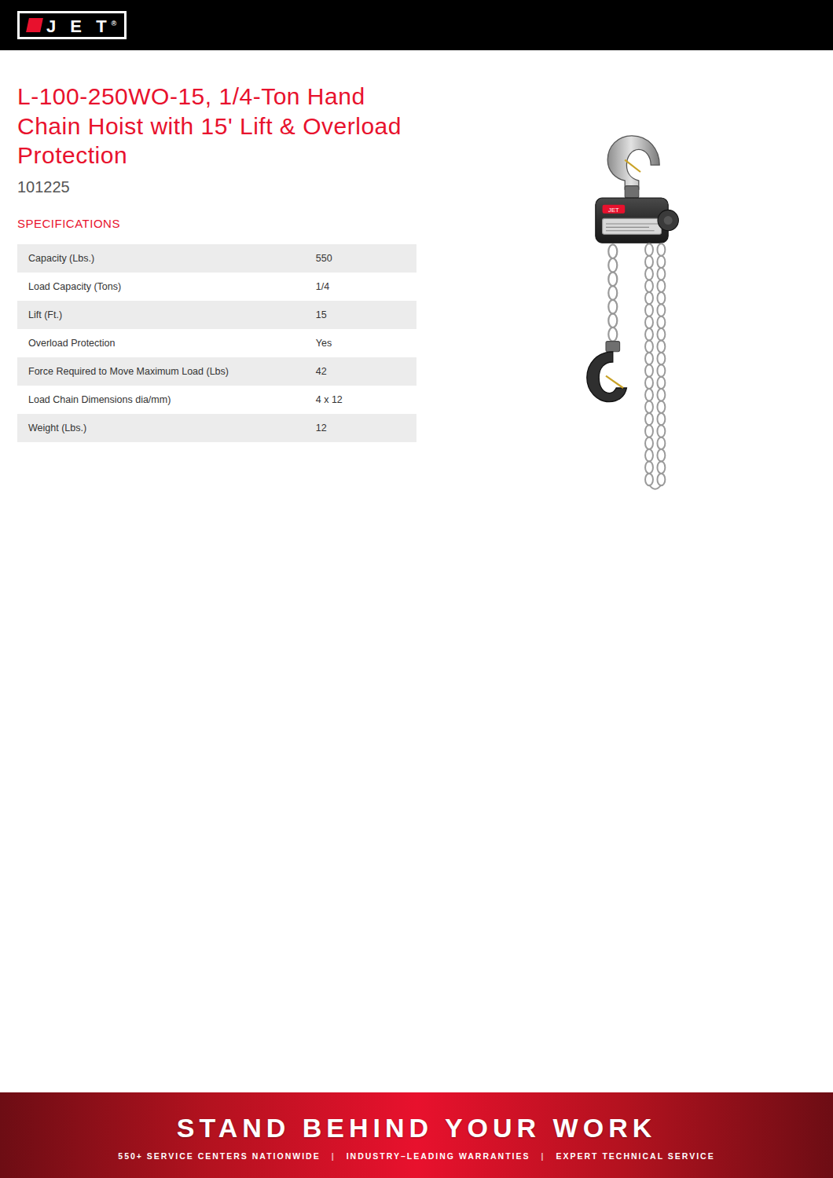J E T®
L-100-250WO-15, 1/4-Ton Hand Chain Hoist with 15' Lift & Overload Protection
101225
SPECIFICATIONS
| Capacity (Lbs.) | 550 |
| Load Capacity (Tons) | 1/4 |
| Lift (Ft.) | 15 |
| Overload Protection | Yes |
| Force Required to Move Maximum Load (Lbs) | 42 |
| Load Chain Dimensions dia/mm) | 4 x 12 |
| Weight (Lbs.) | 12 |
JET
STAND BEHIND YOUR WORK
550+ SERVICE CENTERS NATIONWIDE | INDUSTRY–LEADING WARRANTIES | EXPERT TECHNICAL SERVICE